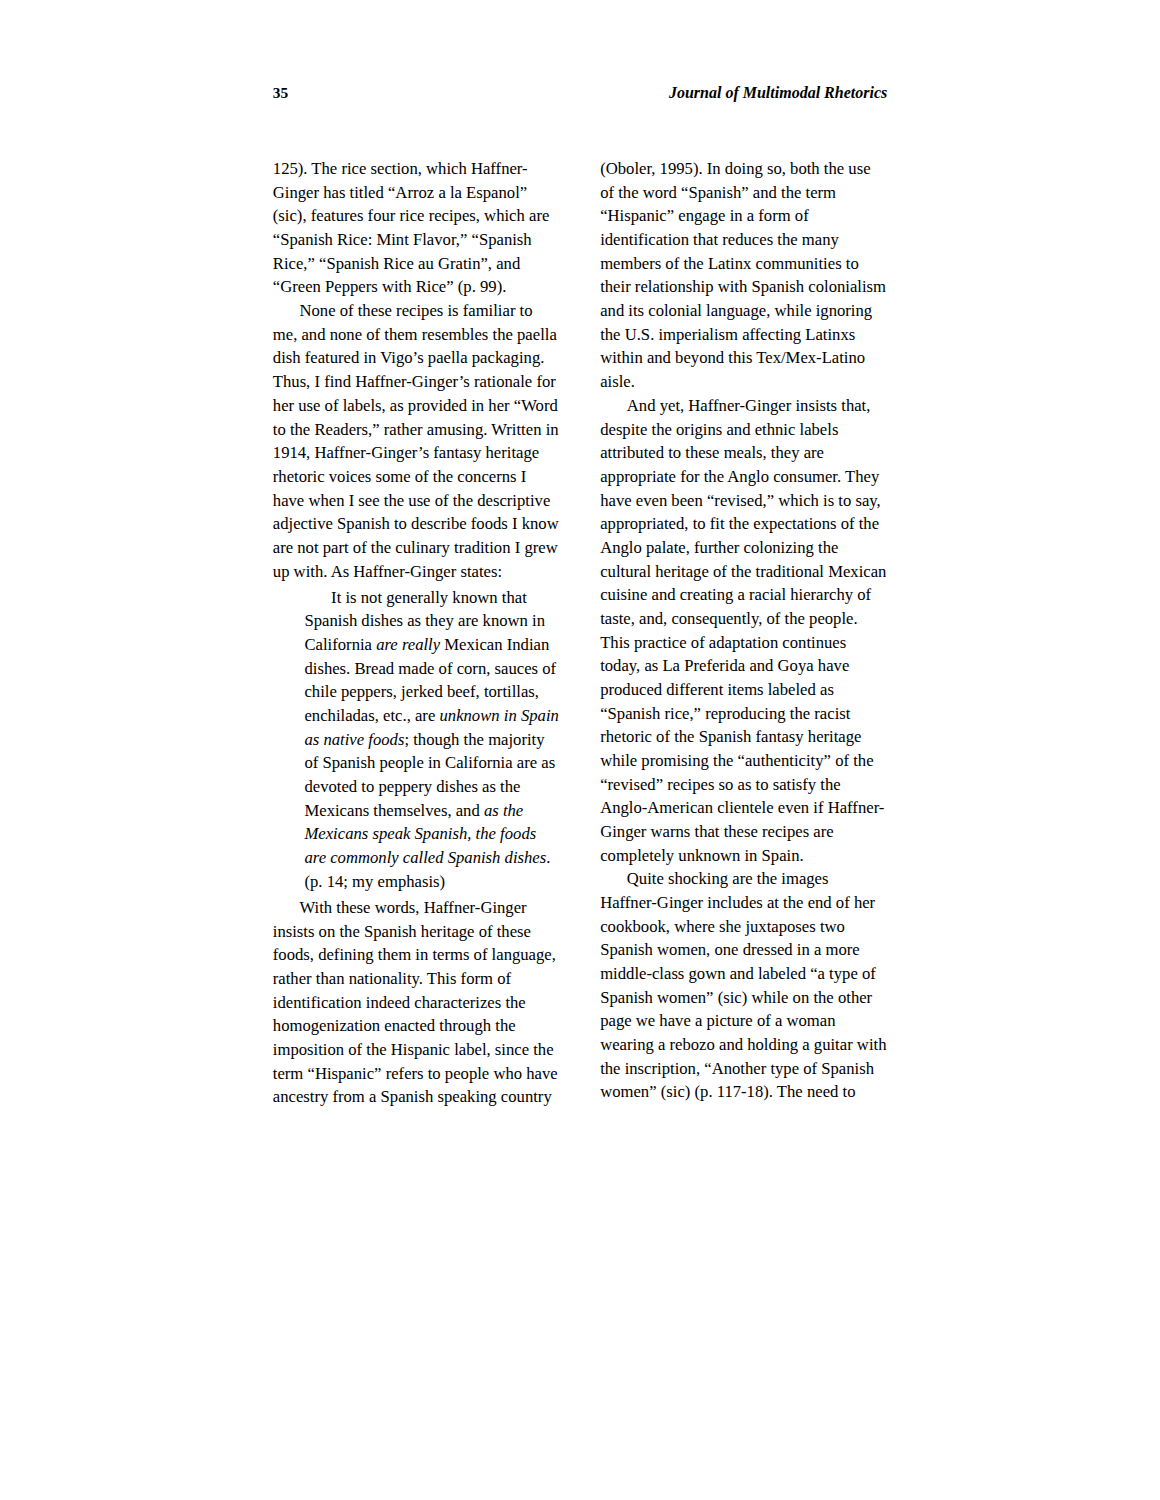35 Journal of Multimodal Rhetorics
125). The rice section, which Haffner-Ginger has titled “Arroz a la Espanol” (sic), features four rice recipes, which are “Spanish Rice: Mint Flavor,” “Spanish Rice,” “Spanish Rice au Gratin”, and “Green Peppers with Rice” (p. 99).
None of these recipes is familiar to me, and none of them resembles the paella dish featured in Vigo’s paella packaging. Thus, I find Haffner-Ginger’s rationale for her use of labels, as provided in her “Word to the Readers,” rather amusing. Written in 1914, Haffner-Ginger’s fantasy heritage rhetoric voices some of the concerns I have when I see the use of the descriptive adjective Spanish to describe foods I know are not part of the culinary tradition I grew up with. As Haffner-Ginger states:
It is not generally known that Spanish dishes as they are known in California are really Mexican Indian dishes. Bread made of corn, sauces of chile peppers, jerked beef, tortillas, enchiladas, etc., are unknown in Spain as native foods; though the majority of Spanish people in California are as devoted to peppery dishes as the Mexicans themselves, and as the Mexicans speak Spanish, the foods are commonly called Spanish dishes. (p. 14; my emphasis)
With these words, Haffner-Ginger insists on the Spanish heritage of these foods, defining them in terms of language, rather than nationality. This form of identification indeed characterizes the homogenization enacted through the imposition of the Hispanic label, since the term “Hispanic” refers to people who have ancestry from a Spanish speaking country (Oboler, 1995). In doing so, both the use of the word “Spanish” and the term “Hispanic” engage in a form of identification that reduces the many members of the Latinx communities to their relationship with Spanish colonialism and its colonial language, while ignoring the U.S. imperialism affecting Latinxs within and beyond this Tex/Mex-Latino aisle.
And yet, Haffner-Ginger insists that, despite the origins and ethnic labels attributed to these meals, they are appropriate for the Anglo consumer. They have even been “revised,” which is to say, appropriated, to fit the expectations of the Anglo palate, further colonizing the cultural heritage of the traditional Mexican cuisine and creating a racial hierarchy of taste, and, consequently, of the people. This practice of adaptation continues today, as La Preferida and Goya have produced different items labeled as “Spanish rice,” reproducing the racist rhetoric of the Spanish fantasy heritage while promising the “authenticity” of the “revised” recipes so as to satisfy the Anglo-American clientele even if Haffner-Ginger warns that these recipes are completely unknown in Spain.
Quite shocking are the images Haffner-Ginger includes at the end of her cookbook, where she juxtaposes two Spanish women, one dressed in a more middle-class gown and labeled “a type of Spanish women” (sic) while on the other page we have a picture of a woman wearing a rebozo and holding a guitar with the inscription, “Another type of Spanish women” (sic) (p. 117-18). The need to